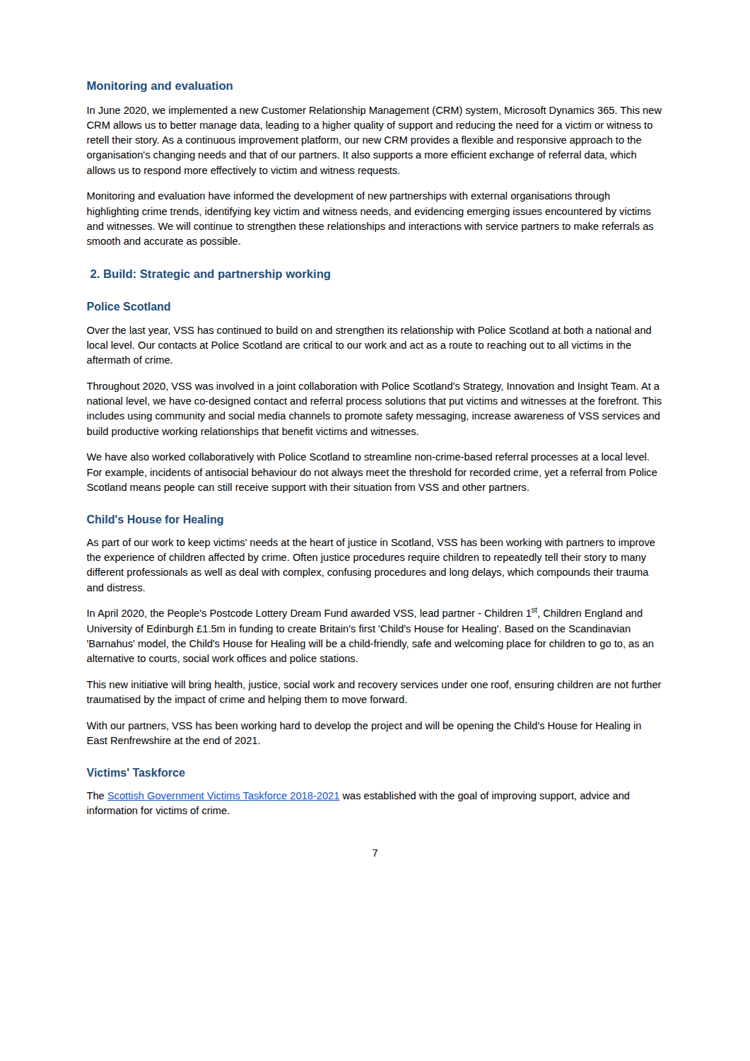Monitoring and evaluation
In June 2020, we implemented a new Customer Relationship Management (CRM) system, Microsoft Dynamics 365. This new CRM allows us to better manage data, leading to a higher quality of support and reducing the need for a victim or witness to retell their story. As a continuous improvement platform, our new CRM provides a flexible and responsive approach to the organisation's changing needs and that of our partners. It also supports a more efficient exchange of referral data, which allows us to respond more effectively to victim and witness requests.
Monitoring and evaluation have informed the development of new partnerships with external organisations through highlighting crime trends, identifying key victim and witness needs, and evidencing emerging issues encountered by victims and witnesses. We will continue to strengthen these relationships and interactions with service partners to make referrals as smooth and accurate as possible.
Build: Strategic and partnership working
Police Scotland
Over the last year, VSS has continued to build on and strengthen its relationship with Police Scotland at both a national and local level. Our contacts at Police Scotland are critical to our work and act as a route to reaching out to all victims in the aftermath of crime.
Throughout 2020, VSS was involved in a joint collaboration with Police Scotland's Strategy, Innovation and Insight Team. At a national level, we have co-designed contact and referral process solutions that put victims and witnesses at the forefront. This includes using community and social media channels to promote safety messaging, increase awareness of VSS services and build productive working relationships that benefit victims and witnesses.
We have also worked collaboratively with Police Scotland to streamline non-crime-based referral processes at a local level. For example, incidents of antisocial behaviour do not always meet the threshold for recorded crime, yet a referral from Police Scotland means people can still receive support with their situation from VSS and other partners.
Child's House for Healing
As part of our work to keep victims' needs at the heart of justice in Scotland, VSS has been working with partners to improve the experience of children affected by crime. Often justice procedures require children to repeatedly tell their story to many different professionals as well as deal with complex, confusing procedures and long delays, which compounds their trauma and distress.
In April 2020, the People's Postcode Lottery Dream Fund awarded VSS, lead partner - Children 1st, Children England and University of Edinburgh £1.5m in funding to create Britain's first 'Child's House for Healing'. Based on the Scandinavian 'Barnahus' model, the Child's House for Healing will be a child-friendly, safe and welcoming place for children to go to, as an alternative to courts, social work offices and police stations.
This new initiative will bring health, justice, social work and recovery services under one roof, ensuring children are not further traumatised by the impact of crime and helping them to move forward.
With our partners, VSS has been working hard to develop the project and will be opening the Child's House for Healing in East Renfrewshire at the end of 2021.
Victims' Taskforce
The Scottish Government Victims Taskforce 2018-2021 was established with the goal of improving support, advice and information for victims of crime.
7